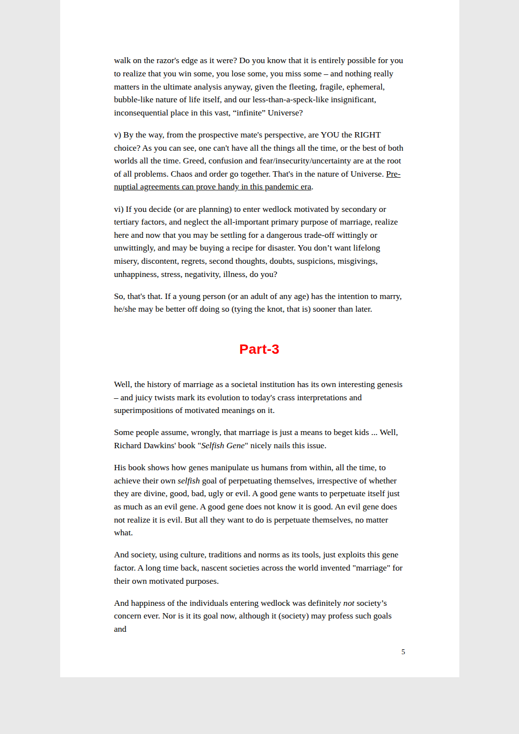walk on the razor's edge as it were? Do you know that it is entirely possible for you to realize that you win some, you lose some, you miss some – and nothing really matters in the ultimate analysis anyway, given the fleeting, fragile, ephemeral, bubble-like nature of life itself, and our less-than-a-speck-like insignificant, inconsequential place in this vast, “infinite” Universe?
v) By the way, from the prospective mate's perspective, are YOU the RIGHT choice? As you can see, one can't have all the things all the time, or the best of both worlds all the time. Greed, confusion and fear/insecurity/uncertainty are at the root of all problems. Chaos and order go together. That's in the nature of Universe. Pre-nuptial agreements can prove handy in this pandemic era.
vi) If you decide (or are planning) to enter wedlock motivated by secondary or tertiary factors, and neglect the all-important primary purpose of marriage, realize here and now that you may be settling for a dangerous trade-off wittingly or unwittingly, and may be buying a recipe for disaster. You don’t want lifelong misery, discontent, regrets, second thoughts, doubts, suspicions, misgivings, unhappiness, stress, negativity, illness, do you?
So, that's that. If a young person (or an adult of any age) has the intention to marry, he/she may be better off doing so (tying the knot, that is) sooner than later.
Part-3
Well, the history of marriage as a societal institution has its own interesting genesis – and juicy twists mark its evolution to today's crass interpretations and superimpositions of motivated meanings on it.
Some people assume, wrongly, that marriage is just a means to beget kids ... Well, Richard Dawkins' book "Selfish Gene" nicely nails this issue.
His book shows how genes manipulate us humans from within, all the time, to achieve their own selfish goal of perpetuating themselves, irrespective of whether they are divine, good, bad, ugly or evil. A good gene wants to perpetuate itself just as much as an evil gene. A good gene does not know it is good. An evil gene does not realize it is evil. But all they want to do is perpetuate themselves, no matter what.
And society, using culture, traditions and norms as its tools, just exploits this gene factor. A long time back, nascent societies across the world invented "marriage" for their own motivated purposes.
And happiness of the individuals entering wedlock was definitely not society’s concern ever. Nor is it its goal now, although it (society) may profess such goals and
5